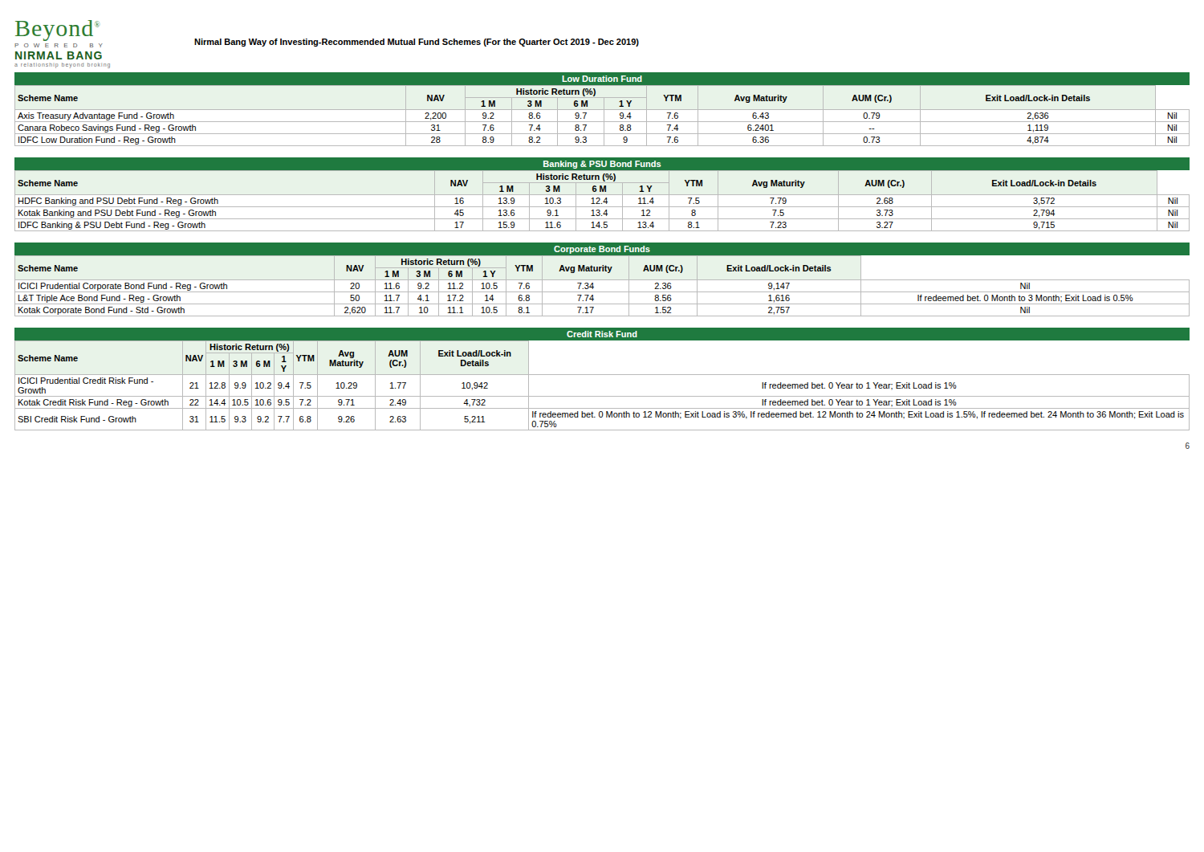Beyond®
P O W E R E D B Y
NIRMAL BANG
a relationship beyond broking
Nirmal Bang Way of Investing-Recommended Mutual Fund Schemes (For the Quarter Oct 2019 - Dec 2019)
Low Duration Fund
| Scheme Name | NAV | Historic Return (%) | YTM | Avg Maturity | AUM (Cr.) | Exit Load/Lock-in Details |
| --- | --- | --- | --- | --- | --- | --- |
| 1 M | 3 M | 6 M | 1 Y |
| Axis Treasury Advantage Fund - Growth | 2,200 | 9.2 | 8.6 | 9.7 | 9.4 | 7.6 | 6.43 | 0.79 | 2,636 | Nil |
| Canara Robeco Savings Fund - Reg - Growth | 31 | 7.6 | 7.4 | 8.7 | 8.8 | 7.4 | 6.2401 | -- | 1,119 | Nil |
| IDFC Low Duration Fund - Reg - Growth | 28 | 8.9 | 8.2 | 9.3 | 9 | 7.6 | 6.36 | 0.73 | 4,874 | Nil |
Banking & PSU Bond Funds
| Scheme Name | NAV | Historic Return (%) | YTM | Avg Maturity | AUM (Cr.) | Exit Load/Lock-in Details |
| --- | --- | --- | --- | --- | --- | --- |
| 1 M | 3 M | 6 M | 1 Y |
| HDFC Banking and PSU Debt Fund - Reg - Growth | 16 | 13.9 | 10.3 | 12.4 | 11.4 | 7.5 | 7.79 | 2.68 | 3,572 | Nil |
| Kotak Banking and PSU Debt Fund - Reg - Growth | 45 | 13.6 | 9.1 | 13.4 | 12 | 8 | 7.5 | 3.73 | 2,794 | Nil |
| IDFC Banking & PSU Debt Fund - Reg - Growth | 17 | 15.9 | 11.6 | 14.5 | 13.4 | 8.1 | 7.23 | 3.27 | 9,715 | Nil |
Corporate Bond Funds
| Scheme Name | NAV | Historic Return (%) | YTM | Avg Maturity | AUM (Cr.) | Exit Load/Lock-in Details |
| --- | --- | --- | --- | --- | --- | --- |
| 1 M | 3 M | 6 M | 1 Y |
| ICICI Prudential Corporate Bond Fund - Reg - Growth | 20 | 11.6 | 9.2 | 11.2 | 10.5 | 7.6 | 7.34 | 2.36 | 9,147 | Nil |
| L&T Triple Ace Bond Fund - Reg - Growth | 50 | 11.7 | 4.1 | 17.2 | 14 | 6.8 | 7.74 | 8.56 | 1,616 | If redeemed bet. 0 Month to 3 Month; Exit Load is 0.5% |
| Kotak Corporate Bond Fund - Std - Growth | 2,620 | 11.7 | 10 | 11.1 | 10.5 | 8.1 | 7.17 | 1.52 | 2,757 | Nil |
Credit Risk Fund
| Scheme Name | NAV | Historic Return (%) | YTM | Avg Maturity | AUM (Cr.) | Exit Load/Lock-in Details |
| --- | --- | --- | --- | --- | --- | --- |
| 1 M | 3 M | 6 M | 1 Y |
| ICICI Prudential Credit Risk Fund - Growth | 21 | 12.8 | 9.9 | 10.2 | 9.4 | 7.5 | 10.29 | 1.77 | 10,942 | If redeemed bet. 0 Year to 1 Year; Exit Load is 1% |
| Kotak Credit Risk Fund - Reg - Growth | 22 | 14.4 | 10.5 | 10.6 | 9.5 | 7.2 | 9.71 | 2.49 | 4,732 | If redeemed bet. 0 Year to 1 Year; Exit Load is 1% |
| SBI Credit Risk Fund - Growth | 31 | 11.5 | 9.3 | 9.2 | 7.7 | 6.8 | 9.26 | 2.63 | 5,211 | If redeemed bet. 0 Month to 12 Month; Exit Load is 3%, If redeemed bet. 12 Month to 24 Month; Exit Load is 1.5%, If redeemed bet. 24 Month to 36 Month; Exit Load is 0.75% |
6